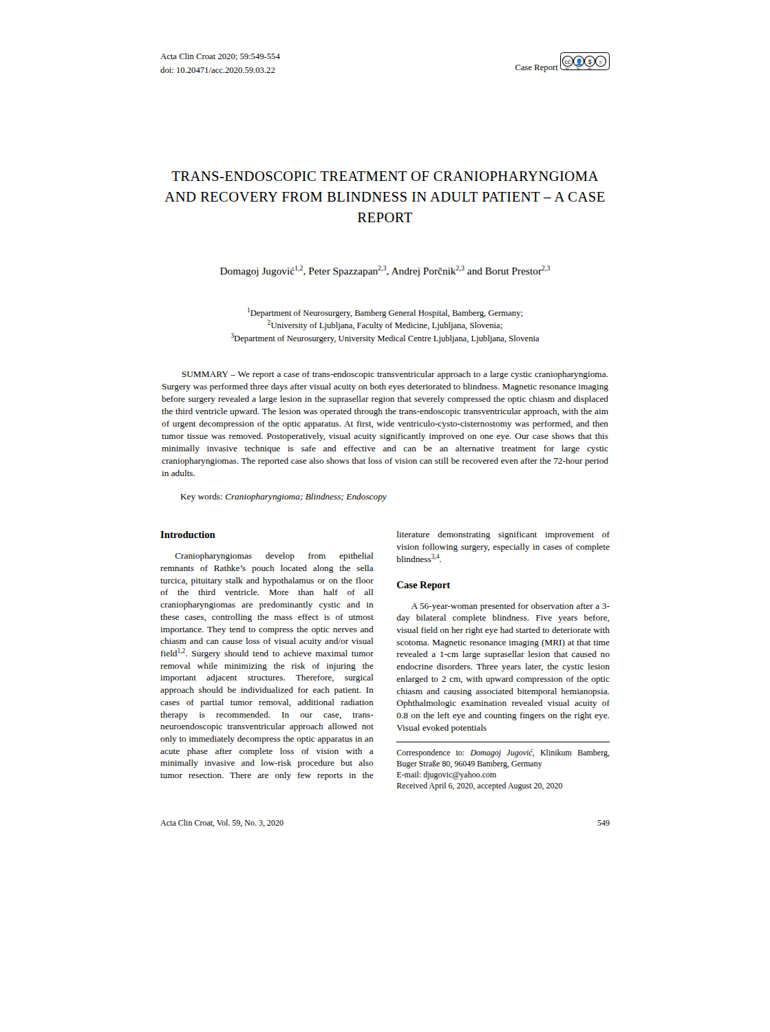Acta Clin Croat 2020; 59:549-554
doi: 10.20471/acc.2020.59.03.22
Case Report
cc 👤 $ = BY NC ND
Trans‑endoscopic treatment of craniopharyngioma and recovery from blindness in adult patient – a case report
Domagoj Jugović1,2, Peter Spazzapan2,3, Andrej Porčnik2,3 and Borut Prestor2,3
1Department of Neurosurgery, Bamberg General Hospital, Bamberg, Germany;
2University of Ljubljana, Faculty of Medicine, Ljubljana, Slovenia;
3Department of Neurosurgery, University Medical Centre Ljubljana, Ljubljana, Slovenia
SUMMARY – We report a case of trans-endoscopic transventricular approach to a large cystic craniopharyngioma. Surgery was performed three days after visual acuity on both eyes deteriorated to blindness. Magnetic resonance imaging before surgery revealed a large lesion in the suprasellar region that severely compressed the optic chiasm and displaced the third ventricle upward. The lesion was operated through the trans-endoscopic transventricular approach, with the aim of urgent decompression of the optic apparatus. At first, wide ventriculo-cysto-cisternostomy was performed, and then tumor tissue was removed. Postoperatively, visual acuity significantly improved on one eye. Our case shows that this minimally invasive technique is safe and effective and can be an alternative treatment for large cystic craniopharyngiomas. The reported case also shows that loss of vision can still be recovered even after the 72-hour period in adults.
Key words: Craniopharyngioma; Blindness; Endoscopy
Introduction
Craniopharyngiomas develop from epithelial remnants of Rathke’s pouch located along the sella turcica, pituitary stalk and hypothalamus or on the floor of the third ventricle. More than half of all craniopharyngiomas are predominantly cystic and in these cases, controlling the mass effect is of utmost importance. They tend to compress the optic nerves and chiasm and can cause loss of visual acuity and/or visual field1,2. Surgery should tend to achieve maximal tumor removal while minimizing the risk of injuring the important adjacent structures. Therefore, surgical approach should be individualized for each patient. In cases of partial tumor removal, additional radiation therapy is recommended. In our case, trans-neuroendoscopic transventricular approach allowed not only to immediately decompress the optic apparatus in an acute phase after complete loss of vision with a minimally invasive and low-risk procedure but also tumor resection. There are only few reports in the literature demonstrating significant improvement of vision following surgery, especially in cases of complete blindness3,4.
Case Report
A 56-year-woman presented for observation after a 3-day bilateral complete blindness. Five years before, visual field on her right eye had started to deteriorate with scotoma. Magnetic resonance imaging (MRI) at that time revealed a 1-cm large suprasellar lesion that caused no endocrine disorders. Three years later, the cystic lesion enlarged to 2 cm, with upward compression of the optic chiasm and causing associated bitemporal hemianopsia. Ophthalmologic examination revealed visual acuity of 0.8 on the left eye and counting fingers on the right eye. Visual evoked potentials
Correspondence to: Domagoj Jugović, Klinikum Bamberg, Buger Straße 80, 96049 Bamberg, Germany
E-mail: djugovic@yahoo.com
Received April 6, 2020, accepted August 20, 2020
Acta Clin Croat, Vol. 59, No. 3, 2020
549